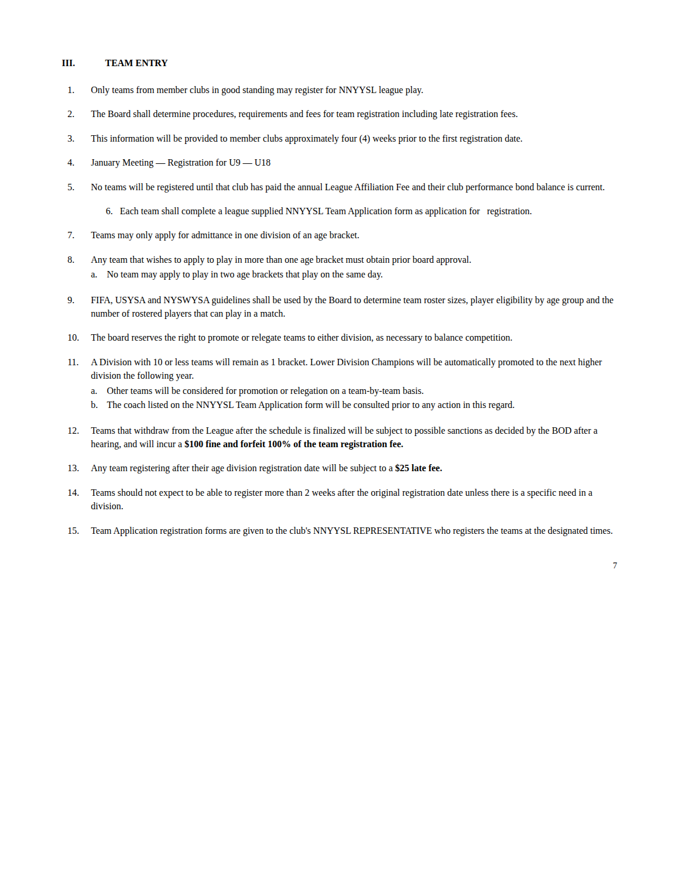III. TEAM ENTRY
1. Only teams from member clubs in good standing may register for NNYYSL league play.
2. The Board shall determine procedures, requirements and fees for team registration including late registration fees.
3. This information will be provided to member clubs approximately four (4) weeks prior to the first registration date.
4. January Meeting — Registration for U9 — U18
5. No teams will be registered until that club has paid the annual League Affiliation Fee and their club performance bond balance is current.
6. Each team shall complete a league supplied NNYYSL Team Application form as application for registration.
7. Teams may only apply for admittance in one division of an age bracket.
8. Any team that wishes to apply to play in more than one age bracket must obtain prior board approval.
a. No team may apply to play in two age brackets that play on the same day.
9. FIFA, USYSA and NYSWYSA guidelines shall be used by the Board to determine team roster sizes, player eligibility by age group and the number of rostered players that can play in a match.
10. The board reserves the right to promote or relegate teams to either division, as necessary to balance competition.
11. A Division with 10 or less teams will remain as 1 bracket. Lower Division Champions will be automatically promoted to the next higher division the following year.
a. Other teams will be considered for promotion or relegation on a team-by-team basis.
b. The coach listed on the NNYYSL Team Application form will be consulted prior to any action in this regard.
12. Teams that withdraw from the League after the schedule is finalized will be subject to possible sanctions as decided by the BOD after a hearing, and will incur a $100 fine and forfeit 100% of the team registration fee.
13. Any team registering after their age division registration date will be subject to a $25 late fee.
14. Teams should not expect to be able to register more than 2 weeks after the original registration date unless there is a specific need in a division.
15. Team Application registration forms are given to the club's NNYYSL REPRESENTATIVE who registers the teams at the designated times.
7